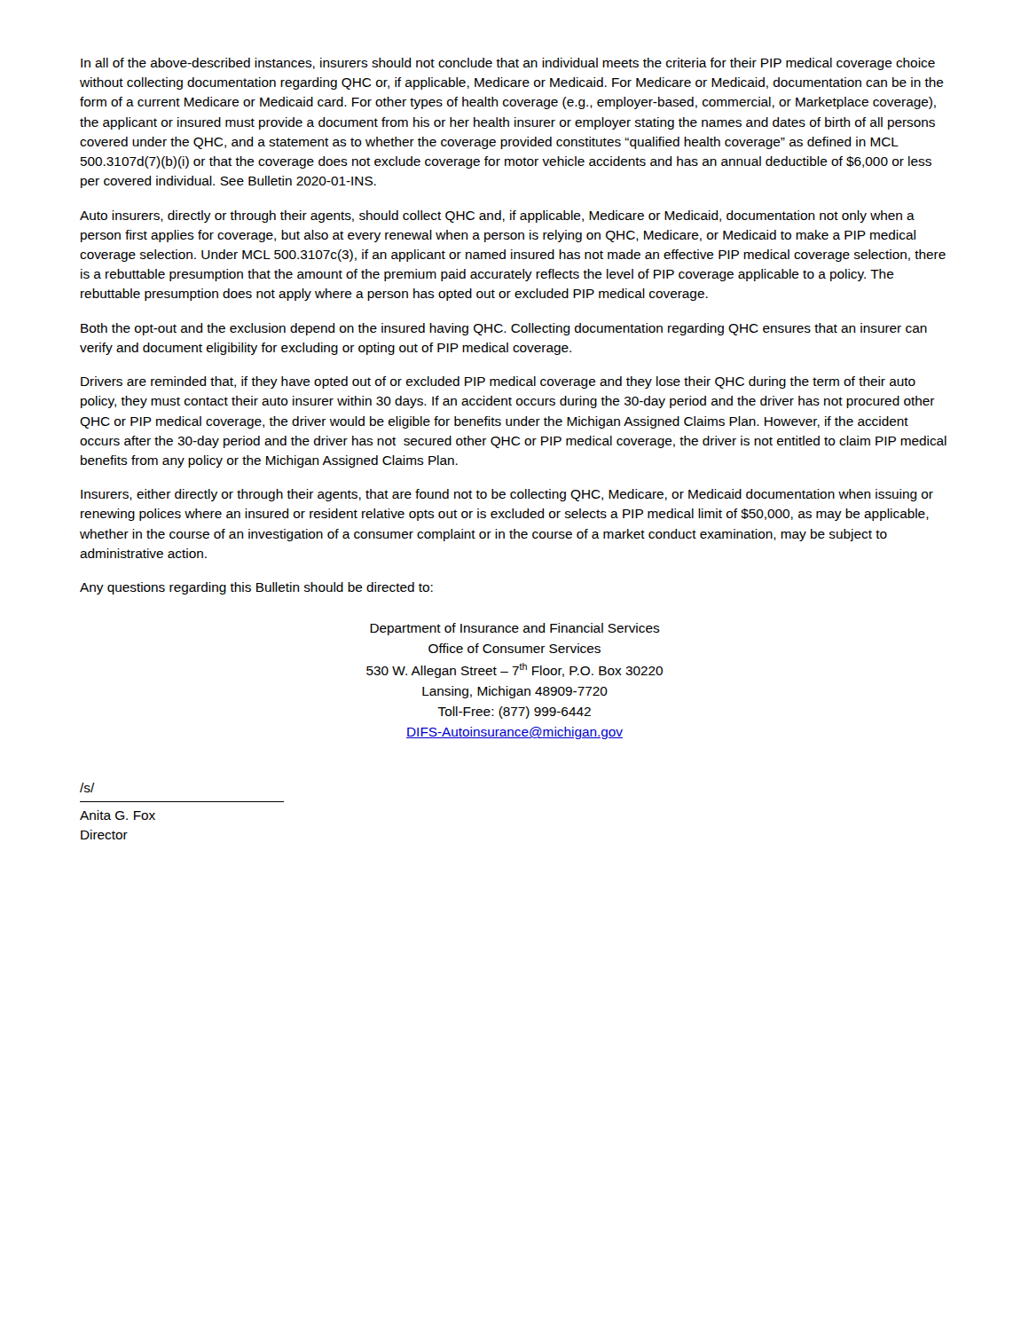In all of the above-described instances, insurers should not conclude that an individual meets the criteria for their PIP medical coverage choice without collecting documentation regarding QHC or, if applicable, Medicare or Medicaid. For Medicare or Medicaid, documentation can be in the form of a current Medicare or Medicaid card. For other types of health coverage (e.g., employer-based, commercial, or Marketplace coverage), the applicant or insured must provide a document from his or her health insurer or employer stating the names and dates of birth of all persons covered under the QHC, and a statement as to whether the coverage provided constitutes “qualified health coverage” as defined in MCL 500.3107d(7)(b)(i) or that the coverage does not exclude coverage for motor vehicle accidents and has an annual deductible of $6,000 or less per covered individual. See Bulletin 2020-01-INS.
Auto insurers, directly or through their agents, should collect QHC and, if applicable, Medicare or Medicaid, documentation not only when a person first applies for coverage, but also at every renewal when a person is relying on QHC, Medicare, or Medicaid to make a PIP medical coverage selection. Under MCL 500.3107c(3), if an applicant or named insured has not made an effective PIP medical coverage selection, there is a rebuttable presumption that the amount of the premium paid accurately reflects the level of PIP coverage applicable to a policy. The rebuttable presumption does not apply where a person has opted out or excluded PIP medical coverage.
Both the opt-out and the exclusion depend on the insured having QHC. Collecting documentation regarding QHC ensures that an insurer can verify and document eligibility for excluding or opting out of PIP medical coverage.
Drivers are reminded that, if they have opted out of or excluded PIP medical coverage and they lose their QHC during the term of their auto policy, they must contact their auto insurer within 30 days. If an accident occurs during the 30-day period and the driver has not procured other QHC or PIP medical coverage, the driver would be eligible for benefits under the Michigan Assigned Claims Plan. However, if the accident occurs after the 30-day period and the driver has not secured other QHC or PIP medical coverage, the driver is not entitled to claim PIP medical benefits from any policy or the Michigan Assigned Claims Plan.
Insurers, either directly or through their agents, that are found not to be collecting QHC, Medicare, or Medicaid documentation when issuing or renewing polices where an insured or resident relative opts out or is excluded or selects a PIP medical limit of $50,000, as may be applicable, whether in the course of an investigation of a consumer complaint or in the course of a market conduct examination, may be subject to administrative action.
Any questions regarding this Bulletin should be directed to:
Department of Insurance and Financial Services
Office of Consumer Services
530 W. Allegan Street – 7th Floor, P.O. Box 30220
Lansing, Michigan 48909-7720
Toll-Free: (877) 999-6442
DIFS-Autoinsurance@michigan.gov
/s/
Anita G. Fox
Director